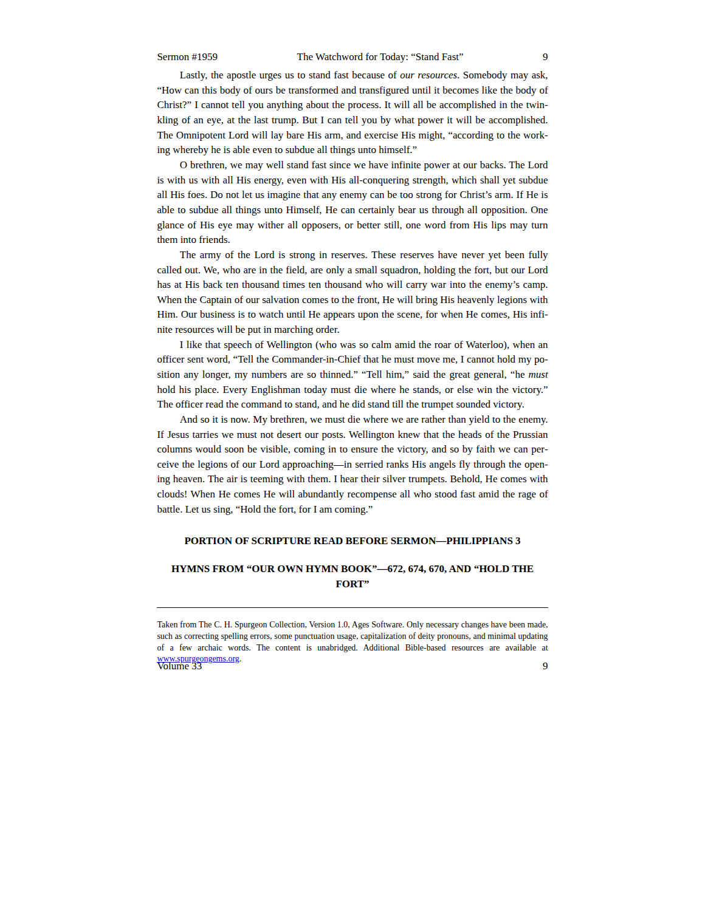Sermon #1959 The Watchword for Today: “Stand Fast” 9
Lastly, the apostle urges us to stand fast because of our resources. Somebody may ask, “How can this body of ours be transformed and transfigured until it becomes like the body of Christ?” I cannot tell you anything about the process. It will all be accomplished in the twinkling of an eye, at the last trump. But I can tell you by what power it will be accomplished. The Omnipotent Lord will lay bare His arm, and exercise His might, “according to the working whereby he is able even to subdue all things unto himself.”
O brethren, we may well stand fast since we have infinite power at our backs. The Lord is with us with all His energy, even with His all-conquering strength, which shall yet subdue all His foes. Do not let us imagine that any enemy can be too strong for Christ’s arm. If He is able to subdue all things unto Himself, He can certainly bear us through all opposition. One glance of His eye may wither all opposers, or better still, one word from His lips may turn them into friends.
The army of the Lord is strong in reserves. These reserves have never yet been fully called out. We, who are in the field, are only a small squadron, holding the fort, but our Lord has at His back ten thousand times ten thousand who will carry war into the enemy’s camp. When the Captain of our salvation comes to the front, He will bring His heavenly legions with Him. Our business is to watch until He appears upon the scene, for when He comes, His infinite resources will be put in marching order.
I like that speech of Wellington (who was so calm amid the roar of Waterloo), when an officer sent word, “Tell the Commander-in-Chief that he must move me, I cannot hold my position any longer, my numbers are so thinned.” “Tell him,” said the great general, “he must hold his place. Every Englishman today must die where he stands, or else win the victory.” The officer read the command to stand, and he did stand till the trumpet sounded victory.
And so it is now. My brethren, we must die where we are rather than yield to the enemy. If Jesus tarries we must not desert our posts. Wellington knew that the heads of the Prussian columns would soon be visible, coming in to ensure the victory, and so by faith we can perceive the legions of our Lord approaching—in serried ranks His angels fly through the opening heaven. The air is teeming with them. I hear their silver trumpets. Behold, He comes with clouds! When He comes He will abundantly recompense all who stood fast amid the rage of battle. Let us sing, “Hold the fort, for I am coming.”
PORTION OF SCRIPTURE READ BEFORE SERMON—PHILIPPIANS 3
HYMNS FROM “OUR OWN HYMN BOOK”—672, 674, 670, AND “HOLD THE FORT”
Taken from The C. H. Spurgeon Collection, Version 1.0, Ages Software. Only necessary changes have been made, such as correcting spelling errors, some punctuation usage, capitalization of deity pronouns, and minimal updating of a few archaic words. The content is unabridged. Additional Bible-based resources are available at www.spurgeongems.org.
Volume 33 9